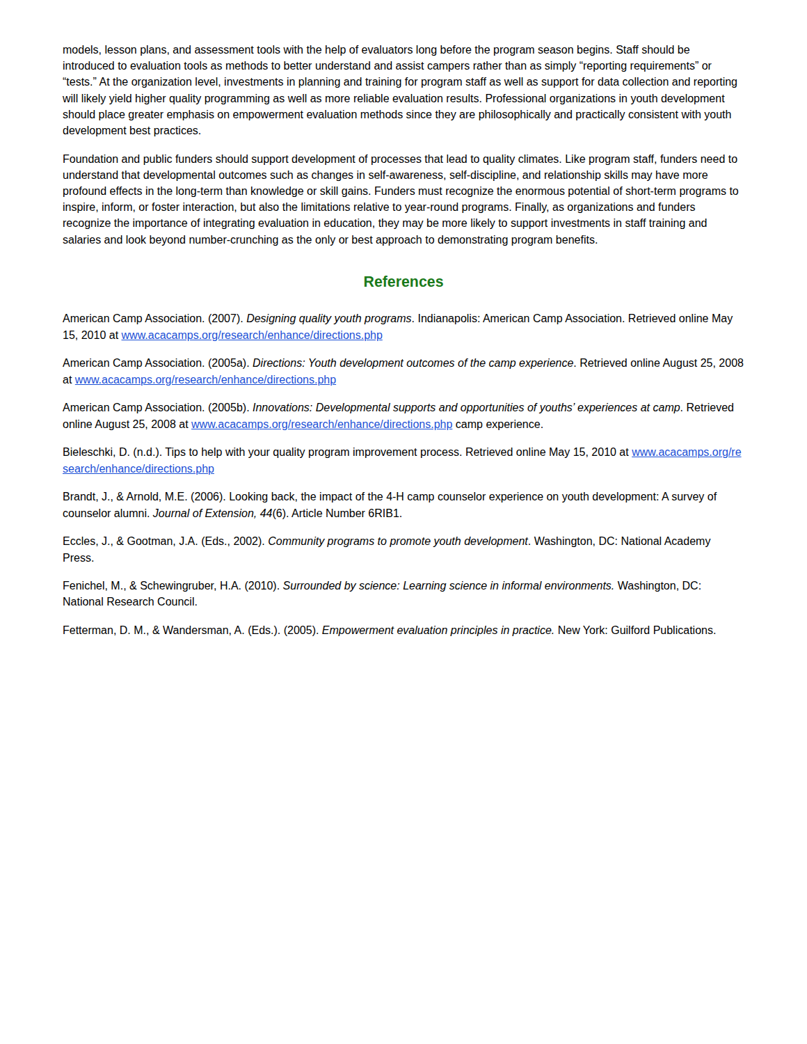models, lesson plans, and assessment tools with the help of evaluators long before the program season begins. Staff should be introduced to evaluation tools as methods to better understand and assist campers rather than as simply “reporting requirements” or “tests.” At the organization level, investments in planning and training for program staff as well as support for data collection and reporting will likely yield higher quality programming as well as more reliable evaluation results. Professional organizations in youth development should place greater emphasis on empowerment evaluation methods since they are philosophically and practically consistent with youth development best practices.
Foundation and public funders should support development of processes that lead to quality climates. Like program staff, funders need to understand that developmental outcomes such as changes in self-awareness, self-discipline, and relationship skills may have more profound effects in the long-term than knowledge or skill gains. Funders must recognize the enormous potential of short-term programs to inspire, inform, or foster interaction, but also the limitations relative to year-round programs. Finally, as organizations and funders recognize the importance of integrating evaluation in education, they may be more likely to support investments in staff training and salaries and look beyond number-crunching as the only or best approach to demonstrating program benefits.
References
American Camp Association. (2007). Designing quality youth programs. Indianapolis: American Camp Association. Retrieved online May 15, 2010 at www.acacamps.org/research/enhance/directions.php
American Camp Association. (2005a). Directions: Youth development outcomes of the camp experience. Retrieved online August 25, 2008 at www.acacamps.org/research/enhance/directions.php
American Camp Association. (2005b). Innovations: Developmental supports and opportunities of youths’ experiences at camp. Retrieved online August 25, 2008 at www.acacamps.org/research/enhance/directions.php camp experience.
Bieleschki, D. (n.d.). Tips to help with your quality program improvement process. Retrieved online May 15, 2010 at www.acacamps.org/research/enhance/directions.php
Brandt, J., & Arnold, M.E. (2006). Looking back, the impact of the 4-H camp counselor experience on youth development: A survey of counselor alumni. Journal of Extension, 44(6). Article Number 6RIB1.
Eccles, J., & Gootman, J.A. (Eds., 2002). Community programs to promote youth development. Washington, DC: National Academy Press.
Fenichel, M., & Schewingruber, H.A. (2010). Surrounded by science: Learning science in informal environments. Washington, DC: National Research Council.
Fetterman, D. M., & Wandersman, A. (Eds.). (2005). Empowerment evaluation principles in practice. New York: Guilford Publications.